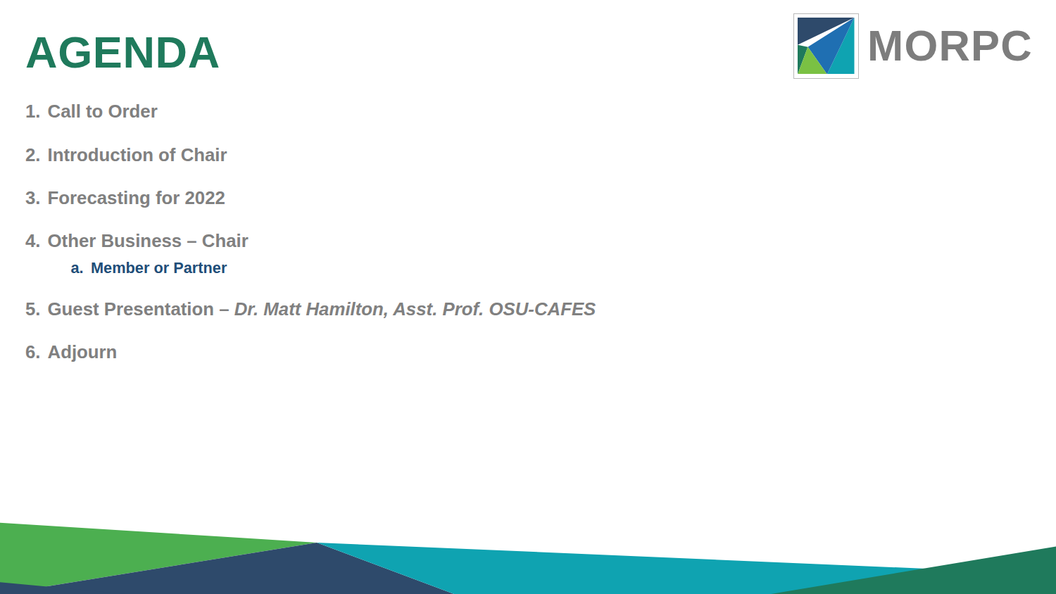MORPC
AGENDA
1. Call to Order
2. Introduction of Chair
3. Forecasting for 2022
4. Other Business – Chair
a. Member or Partner
5. Guest Presentation – Dr. Matt Hamilton, Asst. Prof. OSU-CAFES
6. Adjourn